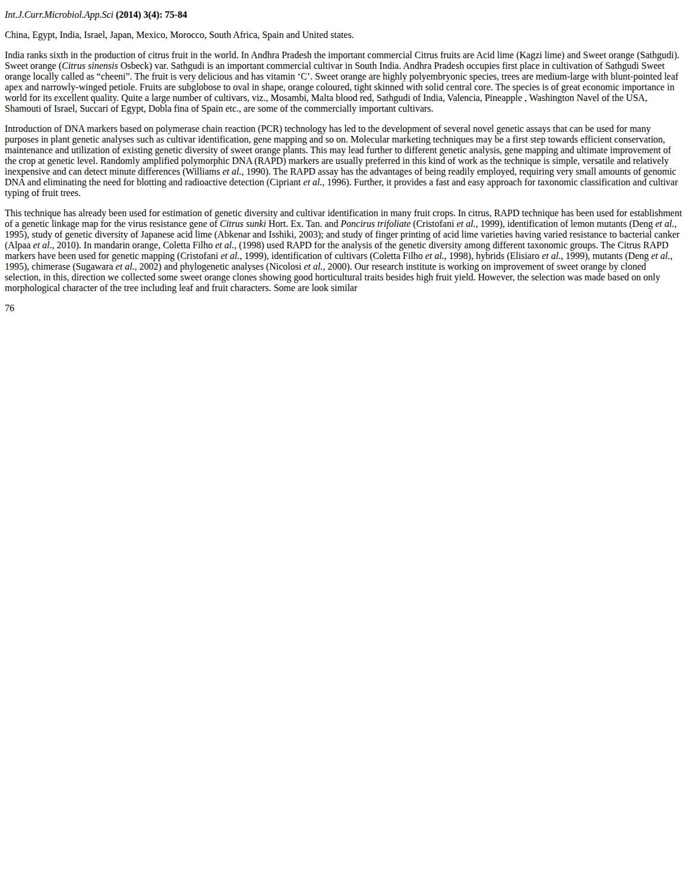Int.J.Curr.Microbiol.App.Sci (2014) 3(4): 75-84
China, Egypt, India, Israel, Japan, Mexico, Morocco, South Africa, Spain and United states.
India ranks sixth in the production of citrus fruit in the world. In Andhra Pradesh the important commercial Citrus fruits are Acid lime (Kagzi lime) and Sweet orange (Sathgudi). Sweet orange (Citrus sinensis Osbeck) var. Sathgudi is an important commercial cultivar in South India. Andhra Pradesh occupies first place in cultivation of Sathgudi Sweet orange locally called as “cheeni”. The fruit is very delicious and has vitamin ‘C’. Sweet orange are highly polyembryonic species, trees are medium-large with blunt-pointed leaf apex and narrowly-winged petiole. Fruits are subglobose to oval in shape, orange coloured, tight skinned with solid central core. The species is of great economic importance in world for its excellent quality. Quite a large number of cultivars, viz., Mosambi, Malta blood red, Sathgudi of India, Valencia, Pineapple , Washington Navel of the USA, Shamouti of Israel, Succari of Egypt, Dobla fina of Spain etc., are some of the commercially important cultivars.
Introduction of DNA markers based on polymerase chain reaction (PCR) technology has led to the development of several novel genetic assays that can be used for many purposes in plant genetic analyses such as cultivar identification, gene mapping and so on. Molecular marketing techniques may be a first step towards efficient conservation, maintenance and utilization of existing genetic diversity of sweet orange plants. This may lead further to different genetic analysis, gene mapping and ultimate improvement of the crop at genetic level. Randomly amplified polymorphic DNA (RAPD) markers are usually preferred in this kind of work as the technique is simple, versatile and relatively inexpensive and can detect minute differences (Williams et al., 1990). The RAPD assay has the advantages of being readily employed, requiring very small amounts of genomic DNA and eliminating the need for blotting and radioactive detection (Cipriant et al., 1996). Further, it provides a fast and easy approach for taxonomic classification and cultivar typing of fruit trees.
This technique has already been used for estimation of genetic diversity and cultivar identification in many fruit crops. In citrus, RAPD technique has been used for establishment of a genetic linkage map for the virus resistance gene of Citrus sunki Hort. Ex. Tan. and Poncirus trifoliate (Cristofani et al., 1999), identification of lemon mutants (Deng et al., 1995), study of genetic diversity of Japanese acid lime (Abkenar and Isshiki, 2003); and study of finger printing of acid lime varieties having varied resistance to bacterial canker (Alpaa et al., 2010). In mandarin orange, Coletta Filho et al., (1998) used RAPD for the analysis of the genetic diversity among different taxonomic groups. The Citrus RAPD markers have been used for genetic mapping (Cristofani et al., 1999), identification of cultivars (Coletta Filho et al., 1998), hybrids (Elisiaro et al., 1999), mutants (Deng et al., 1995), chimerase (Sugawara et al., 2002) and phylogenetic analyses (Nicolosi et al., 2000). Our research institute is working on improvement of sweet orange by cloned selection, in this, direction we collected some sweet orange clones showing good horticultural traits besides high fruit yield. However, the selection was made based on only morphological character of the tree including leaf and fruit characters. Some are look similar
76